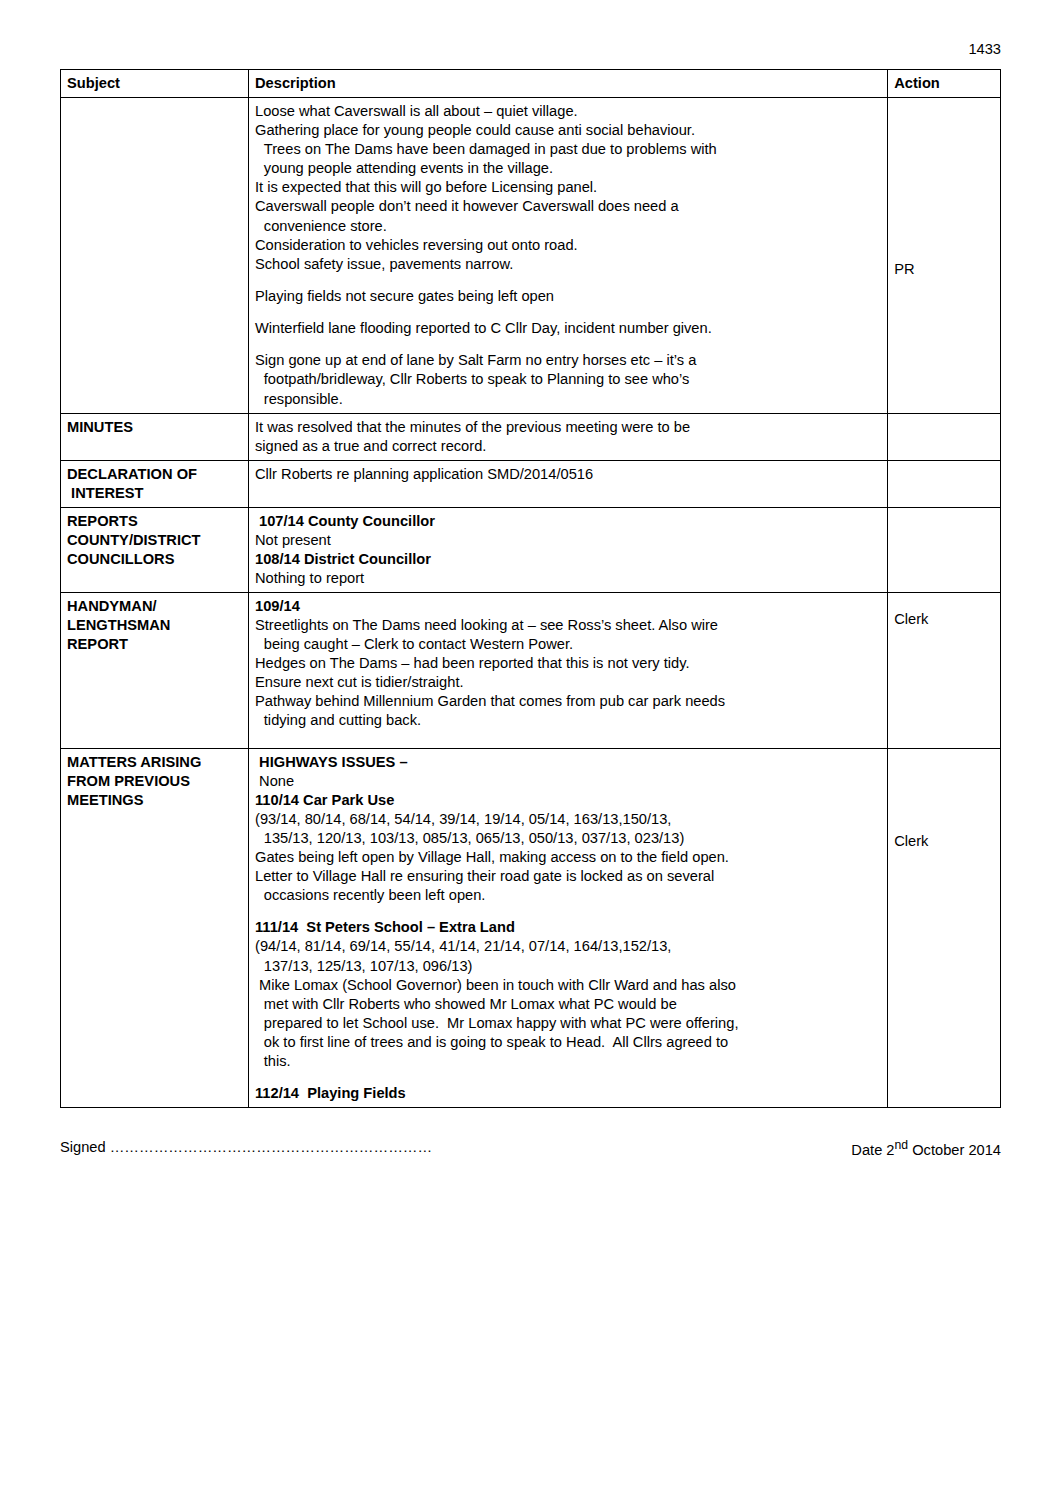1433
| Subject | Description | Action |
| --- | --- | --- |
| | Loose what Caverswall is all about – quiet village. Gathering place for young people could cause anti social behaviour. Trees on The Dams have been damaged in past due to problems with young people attending events in the village. It is expected that this will go before Licensing panel. Caverswall people don’t need it however Caverswall does need a convenience store. Consideration to vehicles reversing out onto road. School safety issue, pavements narrow. Playing fields not secure gates being left open Winterfield lane flooding reported to C Cllr Day, incident number given. Sign gone up at end of lane by Salt Farm no entry horses etc – it’s a footpath/bridleway, Cllr Roberts to speak to Planning to see who’s responsible. | PR |
| MINUTES | It was resolved that the minutes of the previous meeting were to be signed as a true and correct record. | |
| DECLARATION OF INTEREST | Cllr Roberts re planning application SMD/2014/0516 | |
| REPORTS COUNTY/DISTRICT COUNCILLORS | 107/14 County Councillor Not present 108/14 District Councillor Nothing to report | |
| HANDYMAN/ LENGTHSMAN REPORT | 109/14 Streetlights on The Dams need looking at – see Ross’s sheet. Also wire being caught – Clerk to contact Western Power. Hedges on The Dams – had been reported that this is not very tidy. Ensure next cut is tidier/straight. Pathway behind Millennium Garden that comes from pub car park needs tidying and cutting back. | Clerk |
| MATTERS ARISING FROM PREVIOUS MEETINGS | HIGHWAYS ISSUES – None 110/14 Car Park Use (93/14, 80/14, 68/14, 54/14, 39/14, 19/14, 05/14, 163/13,150/13, 135/13, 120/13, 103/13, 085/13, 065/13, 050/13, 037/13, 023/13) Gates being left open by Village Hall, making access on to the field open. Letter to Village Hall re ensuring their road gate is locked as on several occasions recently been left open. 111/14 St Peters School – Extra Land (94/14, 81/14, 69/14, 55/14, 41/14, 21/14, 07/14, 164/13,152/13, 137/13, 125/13, 107/13, 096/13) Mike Lomax (School Governor) been in touch with Cllr Ward and has also met with Cllr Roberts who showed Mr Lomax what PC would be prepared to let School use. Mr Lomax happy with what PC were offering, ok to first line of trees and is going to speak to Head. All Cllrs agreed to this. 112/14 Playing Fields | Clerk |
Signed ………………………………………………………… Date 2nd October 2014